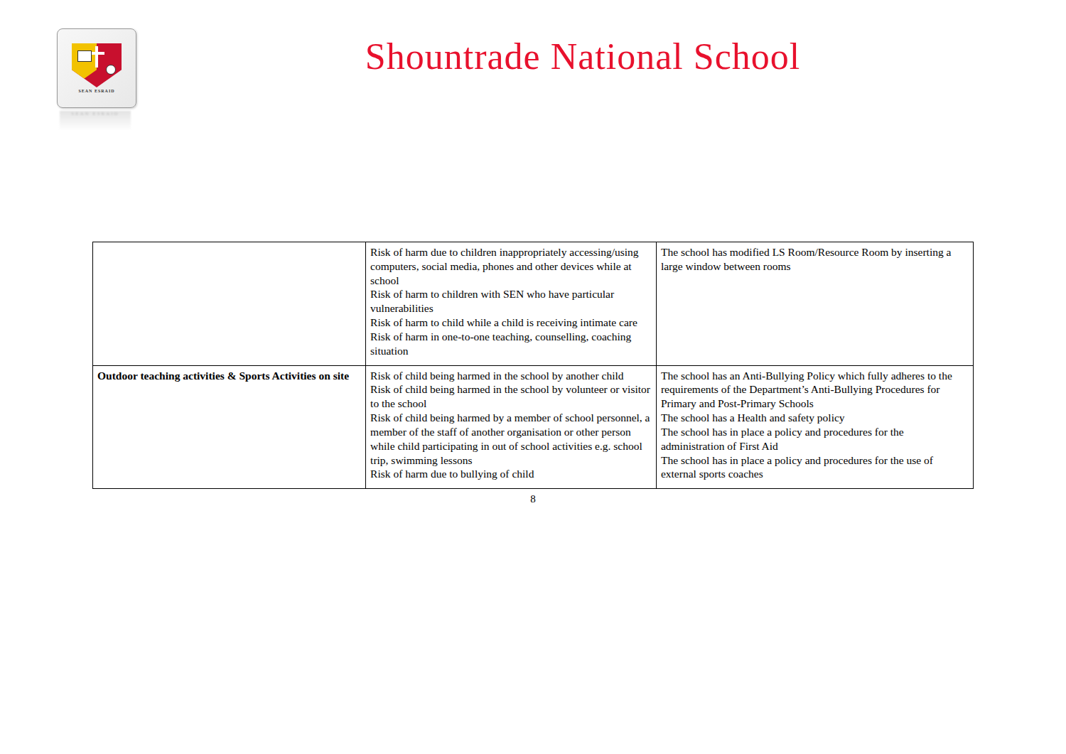SEAN ESRAID
SEAN ESRAID
Shountrade National School
| | Risk of harm due to children inappropriately accessing/using computers, social media, phones and other devices while at school Risk of harm to children with SEN who have particular vulnerabilities Risk of harm to child while a child is receiving intimate care Risk of harm in one-to-one teaching, counselling, coaching situation | The school has modified LS Room/Resource Room by inserting a large window between rooms |
| Outdoor teaching activities & Sports Activities on site | Risk of child being harmed in the school by another child Risk of child being harmed in the school by volunteer or visitor to the school Risk of child being harmed by a member of school personnel, a member of the staff of another organisation or other person while child participating in out of school activities e.g. school trip, swimming lessons Risk of harm due to bullying of child | The school has an Anti-Bullying Policy which fully adheres to the requirements of the Department’s Anti-Bullying Procedures for Primary and Post-Primary Schools The school has a Health and safety policy The school has in place a policy and procedures for the administration of First Aid The school has in place a policy and procedures for the use of external sports coaches |
8